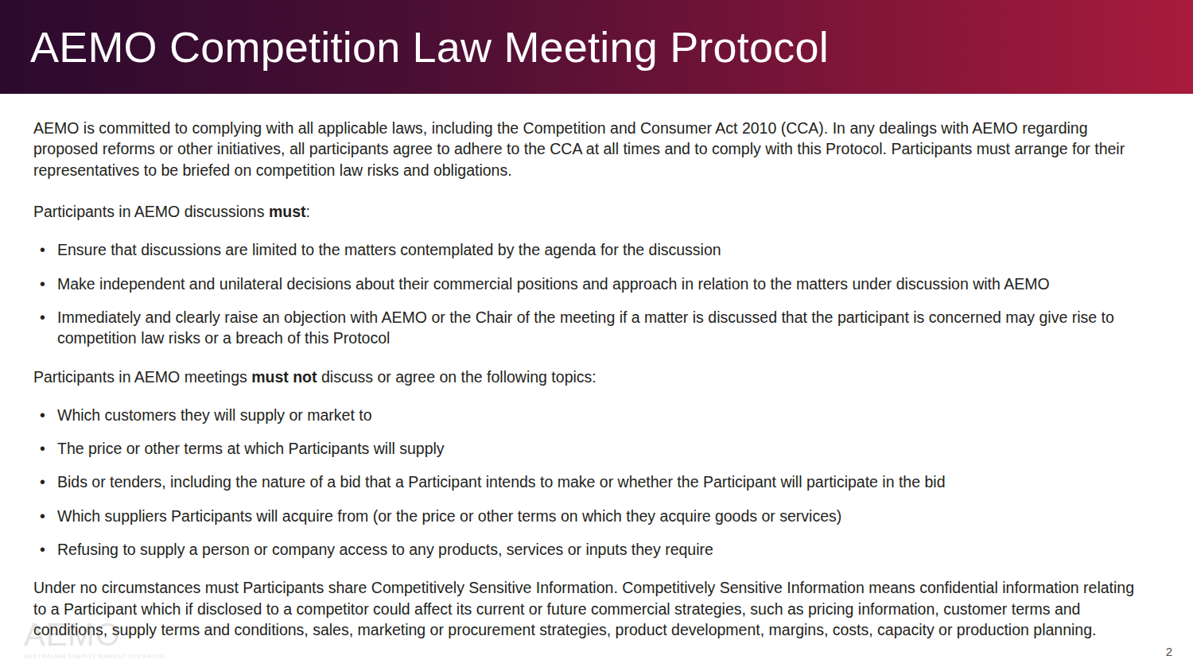AEMO Competition Law Meeting Protocol
AEMO is committed to complying with all applicable laws, including the Competition and Consumer Act 2010 (CCA). In any dealings with AEMO regarding proposed reforms or other initiatives, all participants agree to adhere to the CCA at all times and to comply with this Protocol. Participants must arrange for their representatives to be briefed on competition law risks and obligations.
Participants in AEMO discussions must:
Ensure that discussions are limited to the matters contemplated by the agenda for the discussion
Make independent and unilateral decisions about their commercial positions and approach in relation to the matters under discussion with AEMO
Immediately and clearly raise an objection with AEMO or the Chair of the meeting if a matter is discussed that the participant is concerned may give rise to competition law risks or a breach of this Protocol
Participants in AEMO meetings must not discuss or agree on the following topics:
Which customers they will supply or market to
The price or other terms at which Participants will supply
Bids or tenders, including the nature of a bid that a Participant intends to make or whether the Participant will participate in the bid
Which suppliers Participants will acquire from (or the price or other terms on which they acquire goods or services)
Refusing to supply a person or company access to any products, services or inputs they require
Under no circumstances must Participants share Competitively Sensitive Information. Competitively Sensitive Information means confidential information relating to a Participant which if disclosed to a competitor could affect its current or future commercial strategies, such as pricing information, customer terms and conditions, supply terms and conditions, sales, marketing or procurement strategies, product development, margins, costs, capacity or production planning.
AEMO AUSTRALIAN ENERGY MARKET OPERATOR
2